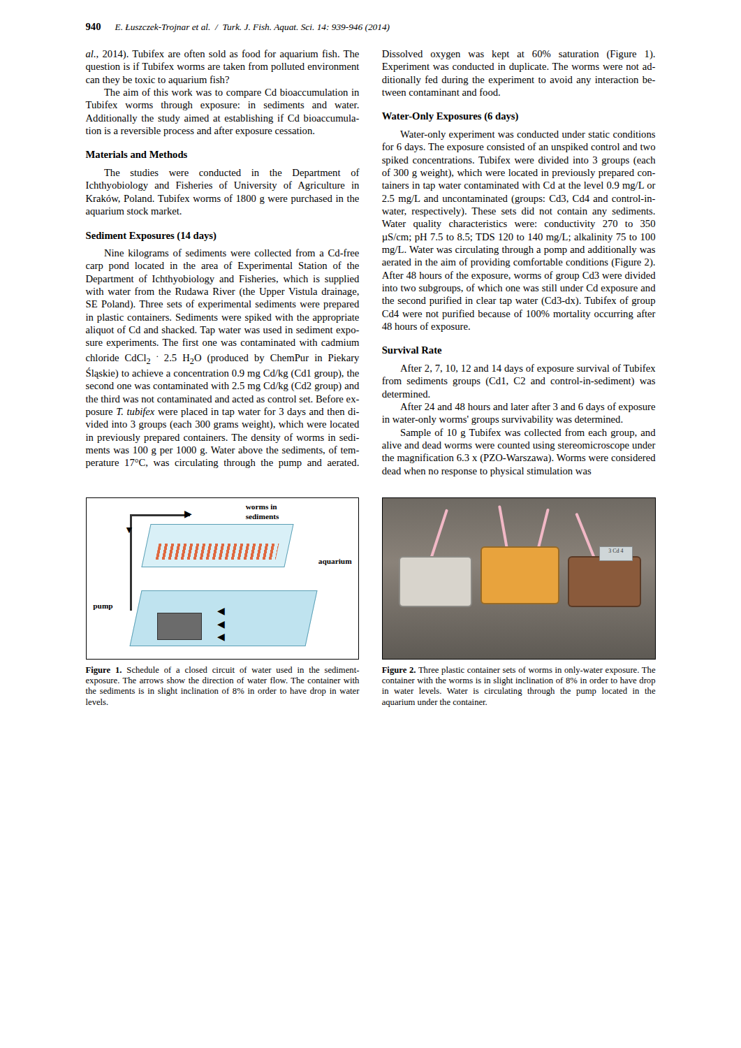940 E. Łuszczek-Trojnar et al. / Turk. J. Fish. Aquat. Sci. 14: 939-946 (2014)
al., 2014). Tubifex are often sold as food for aquarium fish. The question is if Tubifex worms are taken from polluted environment can they be toxic to aquarium fish?
The aim of this work was to compare Cd bioaccumulation in Tubifex worms through exposure: in sediments and water. Additionally the study aimed at establishing if Cd bioaccumulation is a reversible process and after exposure cessation.
Materials and Methods
The studies were conducted in the Department of Ichthyobiology and Fisheries of University of Agriculture in Kraków, Poland. Tubifex worms of 1800 g were purchased in the aquarium stock market.
Sediment Exposures (14 days)
Nine kilograms of sediments were collected from a Cd-free carp pond located in the area of Experimental Station of the Department of Ichthyobiology and Fisheries, which is supplied with water from the Rudawa River (the Upper Vistula drainage, SE Poland). Three sets of experimental sediments were prepared in plastic containers. Sediments were spiked with the appropriate aliquot of Cd and shacked. Tap water was used in sediment exposure experiments. The first one was contaminated with cadmium chloride CdCl2 . 2.5 H2O (produced by ChemPur in Piekary Śląskie) to achieve a concentration 0.9 mg Cd/kg (Cd1 group), the second one was contaminated with 2.5 mg Cd/kg (Cd2 group) and the third was not contaminated and acted as control set. Before exposure T. tubifex were placed in tap water for 3 days and then divided into 3 groups (each 300 grams weight), which were located in previously prepared containers. The density of worms in sediments was 100 g per 1000 g. Water above the sediments, of temperature 17°C, was circulating through the pump and aerated. Dissolved oxygen was kept at 60% saturation (Figure 1). Experiment was conducted in duplicate. The worms were not additionally fed during the experiment to avoid any interaction between contaminant and food.
Water-Only Exposures (6 days)
Water-only experiment was conducted under static conditions for 6 days. The exposure consisted of an unspiked control and two spiked concentrations. Tubifex were divided into 3 groups (each of 300 g weight), which were located in previously prepared containers in tap water contaminated with Cd at the level 0.9 mg/L or 2.5 mg/L and uncontaminated (groups: Cd3, Cd4 and control-in-water, respectively). These sets did not contain any sediments. Water quality characteristics were: conductivity 270 to 350 µS/cm; pH 7.5 to 8.5; TDS 120 to 140 mg/L; alkalinity 75 to 100 mg/L. Water was circulating through a pomp and additionally was aerated in the aim of providing comfortable conditions (Figure 2). After 48 hours of the exposure, worms of group Cd3 were divided into two subgroups, of which one was still under Cd exposure and the second purified in clear tap water (Cd3-dx). Tubifex of group Cd4 were not purified because of 100% mortality occurring after 48 hours of exposure.
Survival Rate
After 2, 7, 10, 12 and 14 days of exposure survival of Tubifex from sediments groups (Cd1, C2 and control-in-sediment) was determined.
After 24 and 48 hours and later after 3 and 6 days of exposure in water-only worms' groups survivability was determined.
Sample of 10 g Tubifex was collected from each group, and alive and dead worms were counted using stereomicroscope under the magnification 6.3 x (PZO-Warszawa). Worms were considered dead when no response to physical stimulation was
▶
▼
◀
◀
◀
worms in
sediments
aquarium
pump
Figure 1. Schedule of a closed circuit of water used in the sediment-exposure. The arrows show the direction of water flow. The container with the sediments is in slight inclination of 8% in order to have drop in water levels.
3 Cd 4
Figure 2. Three plastic container sets of worms in only-water exposure. The container with the worms is in slight inclination of 8% in order to have drop in water levels. Water is circulating through the pump located in the aquarium under the container.